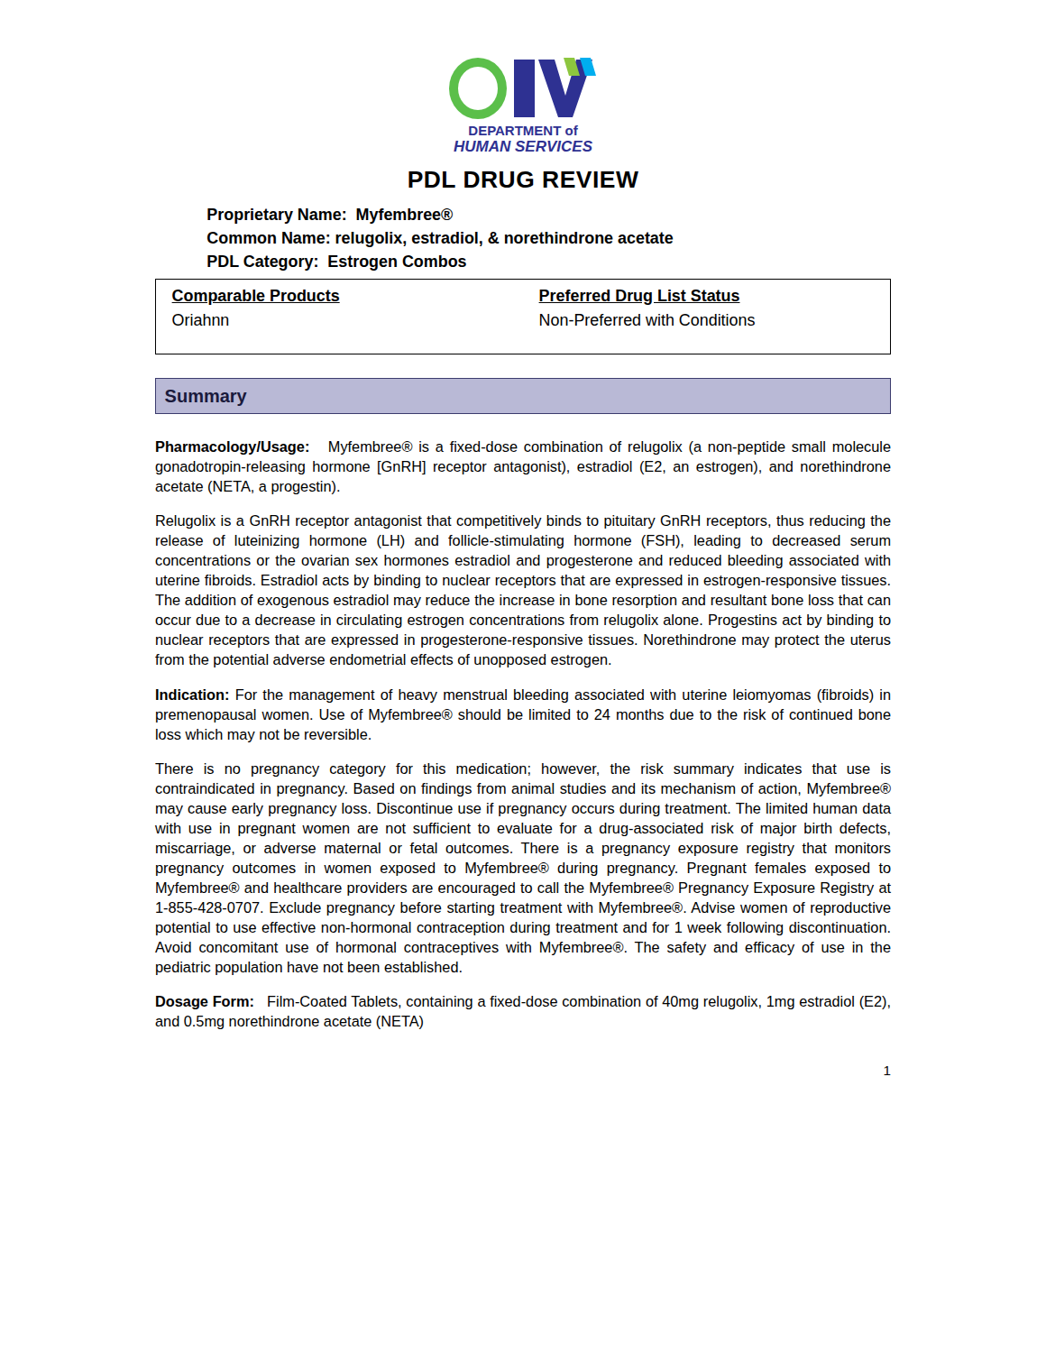DEPARTMENT of HUMAN SERVICES
PDL DRUG REVIEW
Proprietary Name: Myfembree®
Common Name: relugolix, estradiol, & norethindrone acetate
PDL Category: Estrogen Combos
| Comparable Products Oriahnn | Preferred Drug List Status Non-Preferred with Conditions |
Summary
Pharmacology/Usage: Myfembree® is a fixed-dose combination of relugolix (a non-peptide small molecule gonadotropin-releasing hormone [GnRH] receptor antagonist), estradiol (E2, an estrogen), and norethindrone acetate (NETA, a progestin).
Relugolix is a GnRH receptor antagonist that competitively binds to pituitary GnRH receptors, thus reducing the release of luteinizing hormone (LH) and follicle-stimulating hormone (FSH), leading to decreased serum concentrations or the ovarian sex hormones estradiol and progesterone and reduced bleeding associated with uterine fibroids. Estradiol acts by binding to nuclear receptors that are expressed in estrogen-responsive tissues. The addition of exogenous estradiol may reduce the increase in bone resorption and resultant bone loss that can occur due to a decrease in circulating estrogen concentrations from relugolix alone. Progestins act by binding to nuclear receptors that are expressed in progesterone-responsive tissues. Norethindrone may protect the uterus from the potential adverse endometrial effects of unopposed estrogen.
Indication: For the management of heavy menstrual bleeding associated with uterine leiomyomas (fibroids) in premenopausal women. Use of Myfembree® should be limited to 24 months due to the risk of continued bone loss which may not be reversible.
There is no pregnancy category for this medication; however, the risk summary indicates that use is contraindicated in pregnancy. Based on findings from animal studies and its mechanism of action, Myfembree® may cause early pregnancy loss. Discontinue use if pregnancy occurs during treatment. The limited human data with use in pregnant women are not sufficient to evaluate for a drug-associated risk of major birth defects, miscarriage, or adverse maternal or fetal outcomes. There is a pregnancy exposure registry that monitors pregnancy outcomes in women exposed to Myfembree® during pregnancy. Pregnant females exposed to Myfembree® and healthcare providers are encouraged to call the Myfembree® Pregnancy Exposure Registry at 1-855-428-0707. Exclude pregnancy before starting treatment with Myfembree®. Advise women of reproductive potential to use effective non-hormonal contraception during treatment and for 1 week following discontinuation. Avoid concomitant use of hormonal contraceptives with Myfembree®. The safety and efficacy of use in the pediatric population have not been established.
Dosage Form: Film-Coated Tablets, containing a fixed-dose combination of 40mg relugolix, 1mg estradiol (E2), and 0.5mg norethindrone acetate (NETA)
1